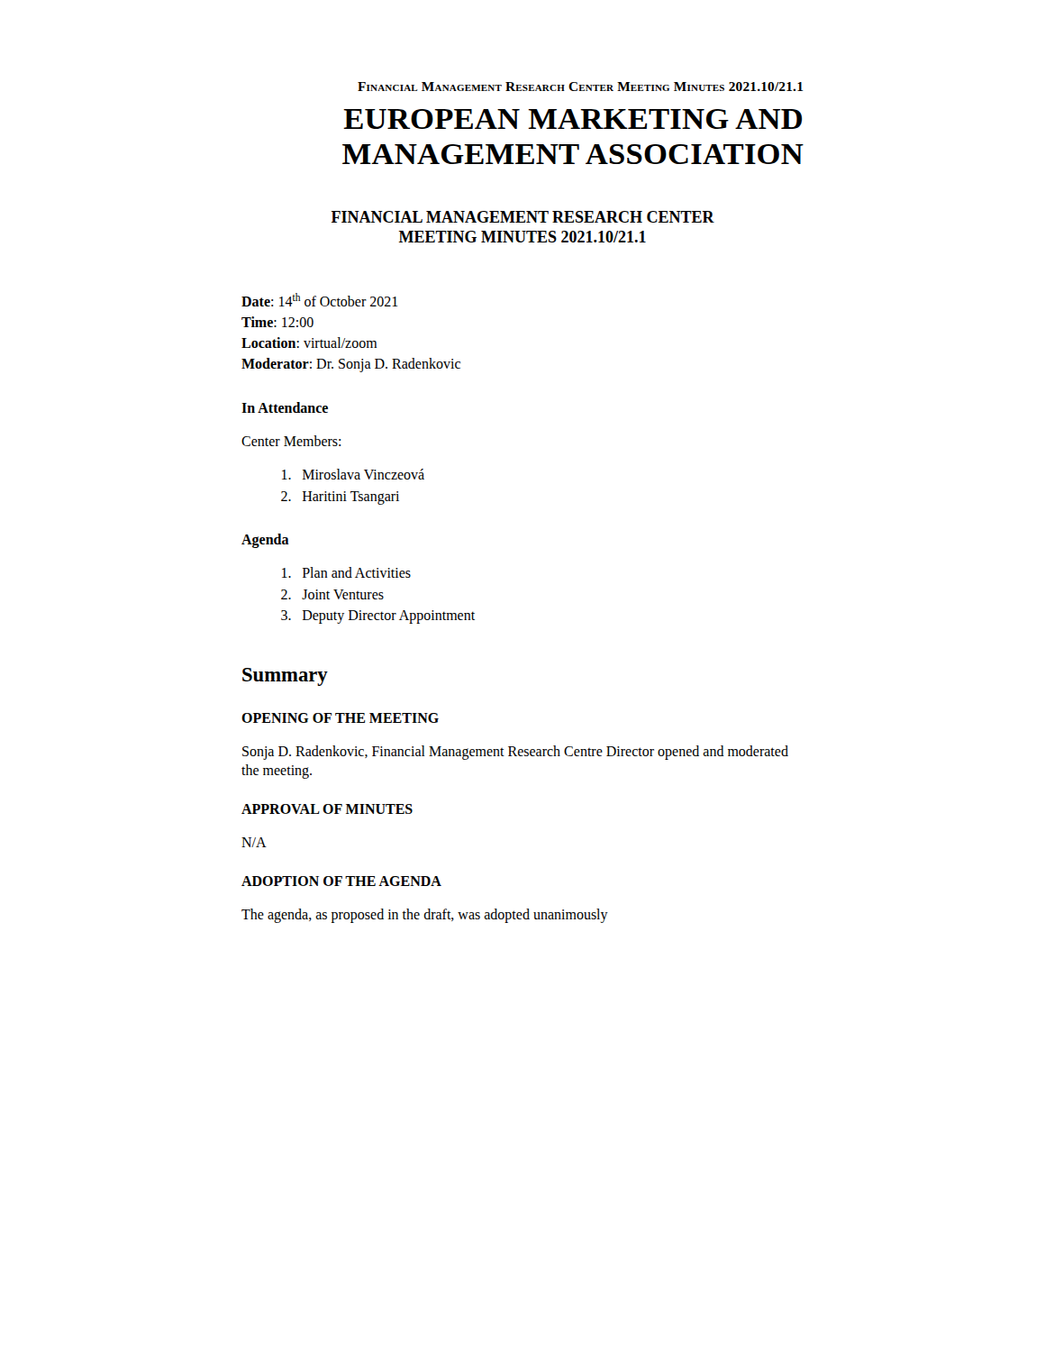Financial Management Research Center Meeting Minutes 2021.10/21.1
EUROPEAN MARKETING AND MANAGEMENT ASSOCIATION
FINANCIAL MANAGEMENT RESEARCH CENTER
MEETING MINUTES 2021.10/21.1
Date: 14th of October 2021
Time: 12:00
Location: virtual/zoom
Moderator: Dr. Sonja D. Radenkovic
In Attendance
Center Members:
Miroslava Vinczeová
Haritini Tsangari
Agenda
Plan and Activities
Joint Ventures
Deputy Director Appointment
Summary
OPENING OF THE MEETING
Sonja D. Radenkovic, Financial Management Research Centre Director opened and moderated the meeting.
APPROVAL OF MINUTES
N/A
ADOPTION OF THE AGENDA
The agenda, as proposed in the draft, was adopted unanimously